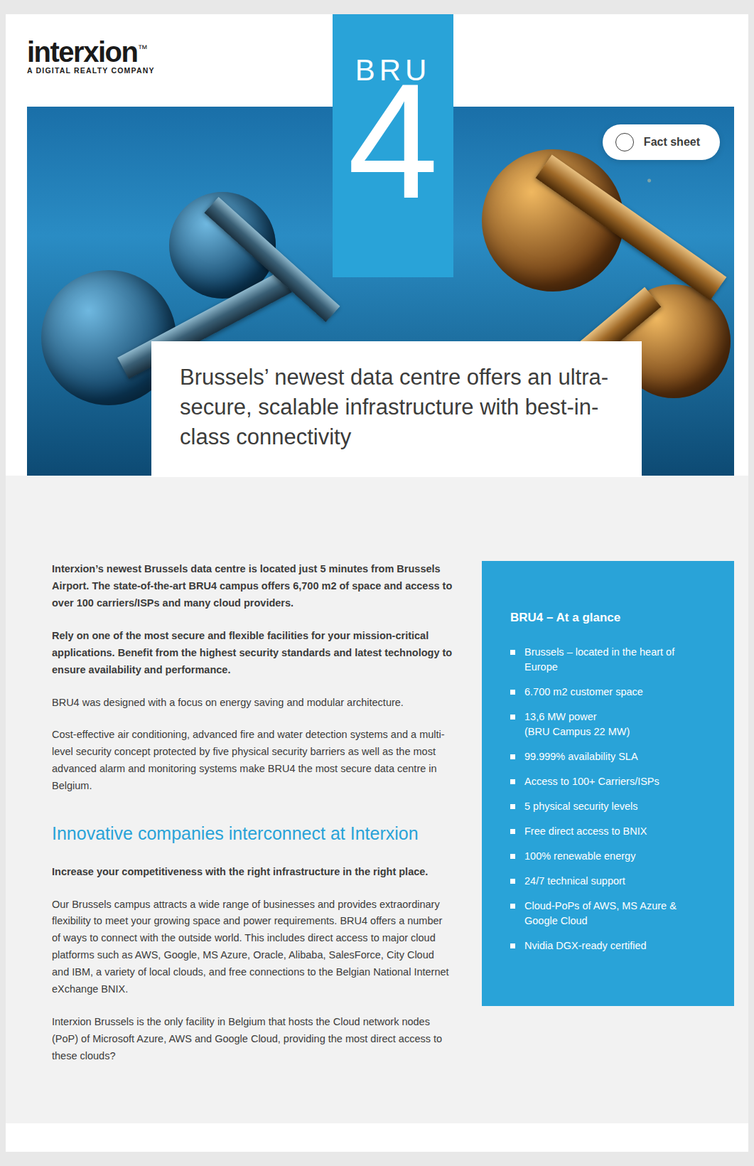interxion™
A DIGITAL REALTY COMPANY
BRU
4
Fact sheet
Brussels’ newest data centre offers an ultra-secure, scalable infrastructure with best-in-class connectivity
Interxion’s newest Brussels data centre is located just 5 minutes from Brussels Airport. The state-of-the-art BRU4 campus offers 6,700 m2 of space and access to over 100 carriers/ISPs and many cloud providers.
Rely on one of the most secure and flexible facilities for your mission-critical applications. Benefit from the highest security standards and latest technology to ensure availability and performance.
BRU4 was designed with a focus on energy saving and modular architecture.
Cost-effective air conditioning, advanced fire and water detection systems and a multi- level security concept protected by five physical security barriers as well as the most advanced alarm and monitoring systems make BRU4 the most secure data centre in Belgium.
Innovative companies interconnect at Interxion
Increase your competitiveness with the right infrastructure in the right place.
Our Brussels campus attracts a wide range of businesses and provides extraordinary flexibility to meet your growing space and power requirements. BRU4 offers a number of ways to connect with the outside world. This includes direct access to major cloud platforms such as AWS, Google, MS Azure, Oracle, Alibaba, SalesForce, City Cloud and IBM, a variety of local clouds, and free connections to the Belgian National Internet eXchange BNIX.
Interxion Brussels is the only facility in Belgium that hosts the Cloud network nodes (PoP) of Microsoft Azure, AWS and Google Cloud, providing the most direct access to these clouds?
BRU4 – At a glance
Brussels – located in the heart of Europe
6.700 m2 customer space
13,6 MW power
(BRU Campus 22 MW)
99.999% availability SLA
Access to 100+ Carriers/ISPs
5 physical security levels
Free direct access to BNIX
100% renewable energy
24/7 technical support
Cloud-PoPs of AWS, MS Azure & Google Cloud
Nvidia DGX-ready certified